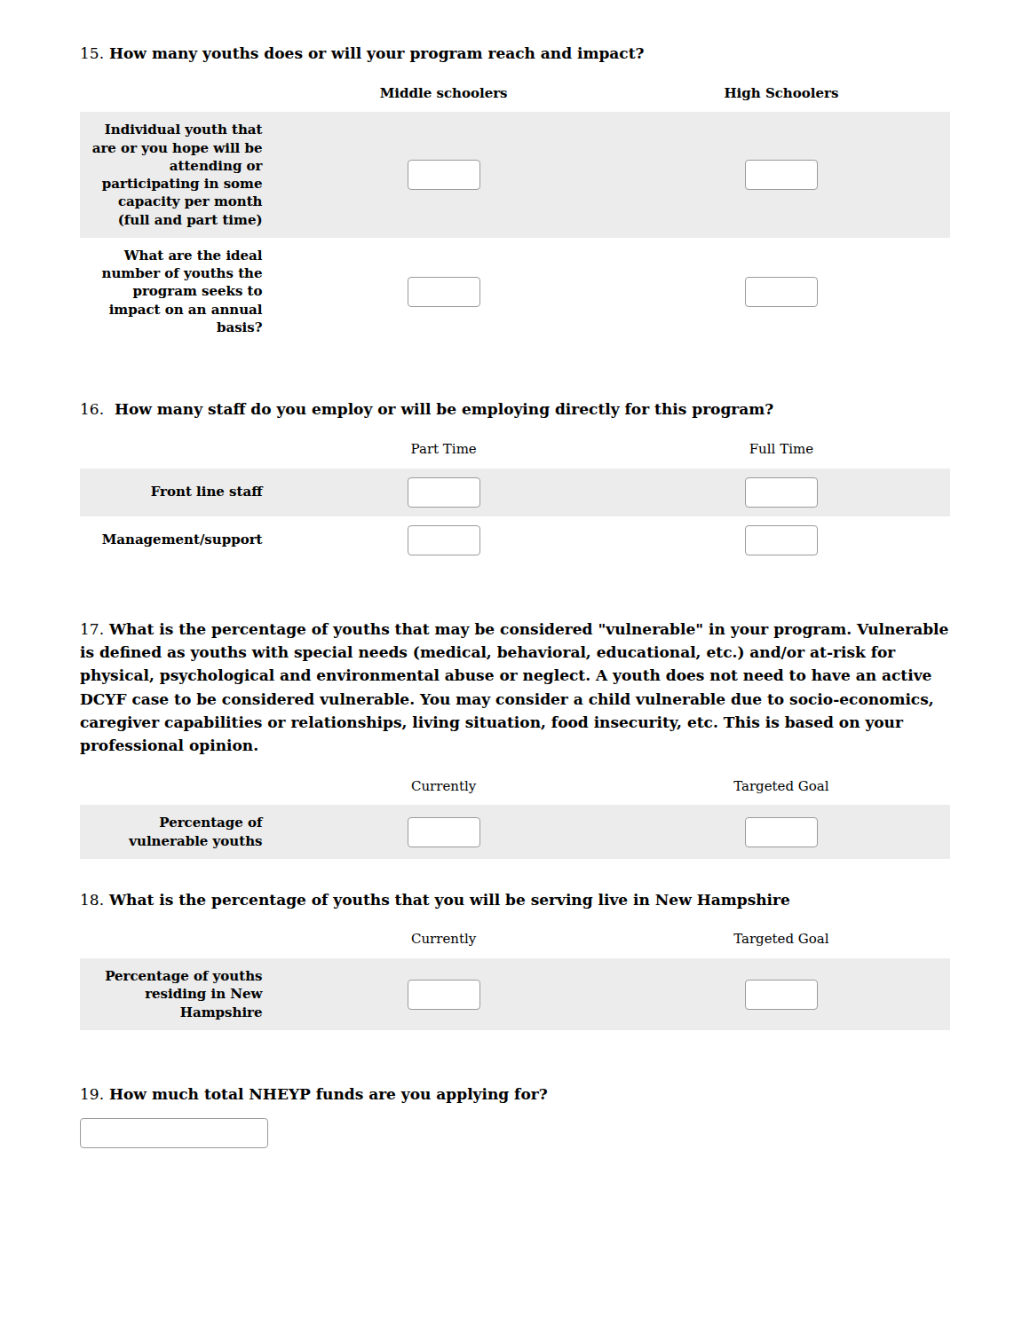15. How many youths does or will your program reach and impact?
| | Middle schoolers | High Schoolers |
| --- | --- | --- |
| Individual youth that are or you hope will be attending or participating in some capacity per month (full and part time) | | |
| What are the ideal number of youths the program seeks to impact on an annual basis? | | |
16. How many staff do you employ or will be employing directly for this program?
| | Part Time | Full Time |
| --- | --- | --- |
| Front line staff | | |
| Management/support | | |
17. What is the percentage of youths that may be considered "vulnerable" in your program. Vulnerable is defined as youths with special needs (medical, behavioral, educational, etc.) and/or at-risk for physical, psychological and environmental abuse or neglect. A youth does not need to have an active DCYF case to be considered vulnerable. You may consider a child vulnerable due to socio-economics, caregiver capabilities or relationships, living situation, food insecurity, etc. This is based on your professional opinion.
| | Currently | Targeted Goal |
| --- | --- | --- |
| Percentage of vulnerable youths | | |
18. What is the percentage of youths that you will be serving live in New Hampshire
| | Currently | Targeted Goal |
| --- | --- | --- |
| Percentage of youths residing in New Hampshire | | |
19. How much total NHEYP funds are you applying for?